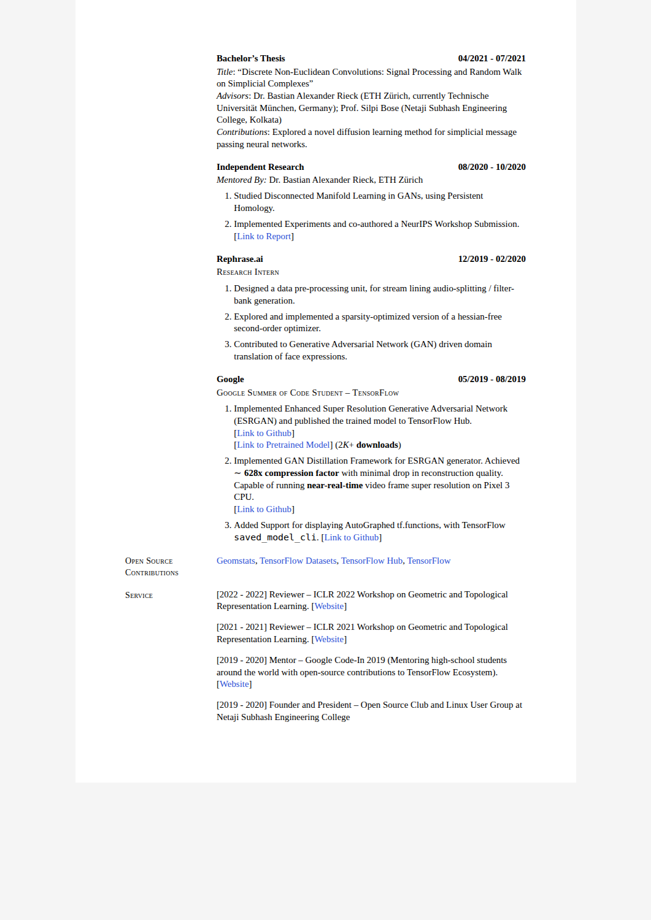Bachelor’s Thesis 04/2021 - 07/2021
Title: “Discrete Non-Euclidean Convolutions: Signal Processing and Random Walk on Simplicial Complexes”
Advisors: Dr. Bastian Alexander Rieck (ETH Zürich, currently Technische Universität München, Germany); Prof. Silpi Bose (Netaji Subhash Engineering College, Kolkata)
Contributions: Explored a novel diffusion learning method for simplicial message passing neural networks.
Independent Research 08/2020 - 10/2020
Mentored By: Dr. Bastian Alexander Rieck, ETH Zürich
Studied Disconnected Manifold Learning in GANs, using Persistent Homology.
Implemented Experiments and co-authored a NeurIPS Workshop Submission.
[Link to Report]
Rephrase.ai 12/2019 - 02/2020
Research Intern
Designed a data pre-processing unit, for stream lining audio-splitting / filter-bank generation.
Explored and implemented a sparsity-optimized version of a hessian-free second-order optimizer.
Contributed to Generative Adversarial Network (GAN) driven domain translation of face expressions.
Google 05/2019 - 08/2019
Google Summer of Code Student – TensorFlow
Implemented Enhanced Super Resolution Generative Adversarial Network (ESRGAN) and published the trained model to TensorFlow Hub.
[Link to Github]
[Link to Pretrained Model] (2K+ downloads)
Implemented GAN Distillation Framework for ESRGAN generator. Achieved ∼ 628x compression factor with minimal drop in reconstruction quality. Capable of running near-real-time video frame super resolution on Pixel 3 CPU.
[Link to Github]
Added Support for displaying AutoGraphed tf.functions, with TensorFlow saved_model_cli. [Link to Github]
Open Source Contributions
Geomstats, TensorFlow Datasets, TensorFlow Hub, TensorFlow
Service
[2022 - 2022] Reviewer – ICLR 2022 Workshop on Geometric and Topological Representation Learning. [Website]
[2021 - 2021] Reviewer – ICLR 2021 Workshop on Geometric and Topological Representation Learning. [Website]
[2019 - 2020] Mentor – Google Code-In 2019 (Mentoring high-school students around the world with open-source contributions to TensorFlow Ecosystem). [Website]
[2019 - 2020] Founder and President – Open Source Club and Linux User Group at Netaji Subhash Engineering College